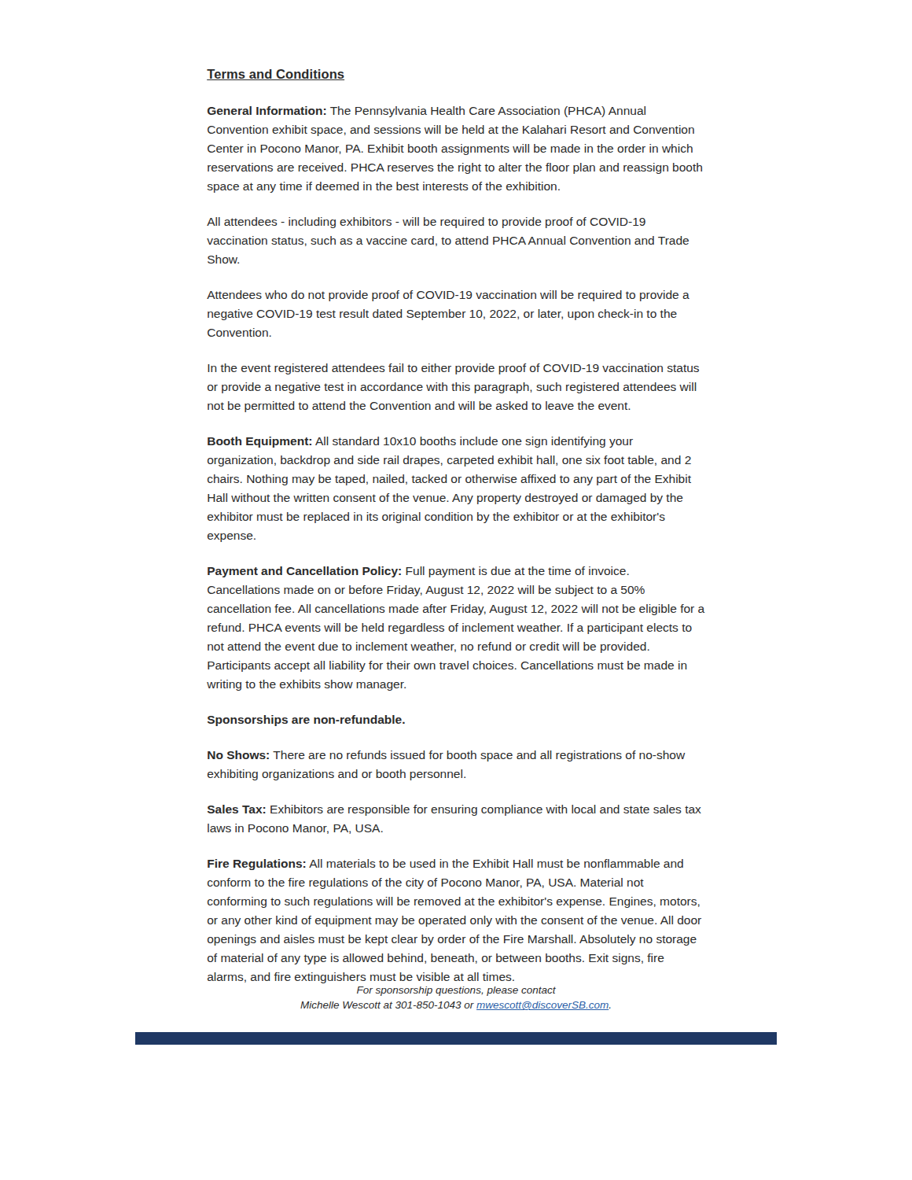Terms and Conditions
General Information: The Pennsylvania Health Care Association (PHCA) Annual Convention exhibit space, and sessions will be held at the Kalahari Resort and Convention Center in Pocono Manor, PA. Exhibit booth assignments will be made in the order in which reservations are received. PHCA reserves the right to alter the floor plan and reassign booth space at any time if deemed in the best interests of the exhibition.
All attendees - including exhibitors - will be required to provide proof of COVID-19 vaccination status, such as a vaccine card, to attend PHCA Annual Convention and Trade Show.
Attendees who do not provide proof of COVID-19 vaccination will be required to provide a negative COVID-19 test result dated September 10, 2022, or later, upon check-in to the Convention.
In the event registered attendees fail to either provide proof of COVID-19 vaccination status or provide a negative test in accordance with this paragraph, such registered attendees will not be permitted to attend the Convention and will be asked to leave the event.
Booth Equipment: All standard 10x10 booths include one sign identifying your organization, backdrop and side rail drapes, carpeted exhibit hall, one six foot table, and 2 chairs. Nothing may be taped, nailed, tacked or otherwise affixed to any part of the Exhibit Hall without the written consent of the venue. Any property destroyed or damaged by the exhibitor must be replaced in its original condition by the exhibitor or at the exhibitor's expense.
Payment and Cancellation Policy: Full payment is due at the time of invoice. Cancellations made on or before Friday, August 12, 2022 will be subject to a 50% cancellation fee. All cancellations made after Friday, August 12, 2022 will not be eligible for a refund. PHCA events will be held regardless of inclement weather. If a participant elects to not attend the event due to inclement weather, no refund or credit will be provided. Participants accept all liability for their own travel choices. Cancellations must be made in writing to the exhibits show manager.
Sponsorships are non-refundable.
No Shows: There are no refunds issued for booth space and all registrations of no-show exhibiting organizations and or booth personnel.
Sales Tax: Exhibitors are responsible for ensuring compliance with local and state sales tax laws in Pocono Manor, PA, USA.
Fire Regulations: All materials to be used in the Exhibit Hall must be nonflammable and conform to the fire regulations of the city of Pocono Manor, PA, USA. Material not conforming to such regulations will be removed at the exhibitor's expense. Engines, motors, or any other kind of equipment may be operated only with the consent of the venue. All door openings and aisles must be kept clear by order of the Fire Marshall. Absolutely no storage of material of any type is allowed behind, beneath, or between booths. Exit signs, fire alarms, and fire extinguishers must be visible at all times.
For sponsorship questions, please contact
Michelle Wescott at 301-850-1043 or mwescott@discoverSB.com.